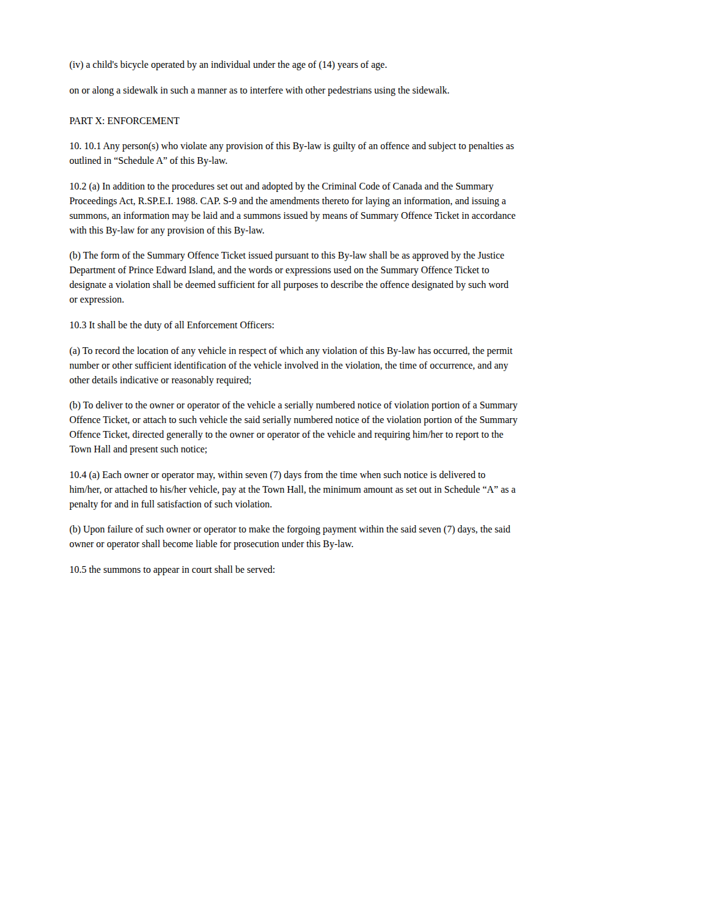(iv) a child's bicycle operated by an individual under the age of (14) years of age.
on or along a sidewalk in such a manner as to interfere with other pedestrians using the sidewalk.
PART X: ENFORCEMENT
10. 10.1 Any person(s) who violate any provision of this By-law is guilty of an offence and subject to penalties as outlined in “Schedule A” of this By-law.
10.2 (a) In addition to the procedures set out and adopted by the Criminal Code of Canada and the Summary Proceedings Act, R.SP.E.I. 1988. CAP. S-9 and the amendments thereto for laying an information, and issuing a summons, an information may be laid and a summons issued by means of Summary Offence Ticket in accordance with this By-law for any provision of this By-law.
(b) The form of the Summary Offence Ticket issued pursuant to this By-law shall be as approved by the Justice Department of Prince Edward Island, and the words or expressions used on the Summary Offence Ticket to designate a violation shall be deemed sufficient for all purposes to describe the offence designated by such word or expression.
10.3 It shall be the duty of all Enforcement Officers:
(a) To record the location of any vehicle in respect of which any violation of this By-law has occurred, the permit number or other sufficient identification of the vehicle involved in the violation, the time of occurrence, and any other details indicative or reasonably required;
(b) To deliver to the owner or operator of the vehicle a serially numbered notice of violation portion of a Summary Offence Ticket, or attach to such vehicle the said serially numbered notice of the violation portion of the Summary Offence Ticket, directed generally to the owner or operator of the vehicle and requiring him/her to report to the Town Hall and present such notice;
10.4 (a) Each owner or operator may, within seven (7) days from the time when such notice is delivered to him/her, or attached to his/her vehicle, pay at the Town Hall, the minimum amount as set out in Schedule “A” as a penalty for and in full satisfaction of such violation.
(b) Upon failure of such owner or operator to make the forgoing payment within the said seven (7) days, the said owner or operator shall become liable for prosecution under this By-law.
10.5 the summons to appear in court shall be served: